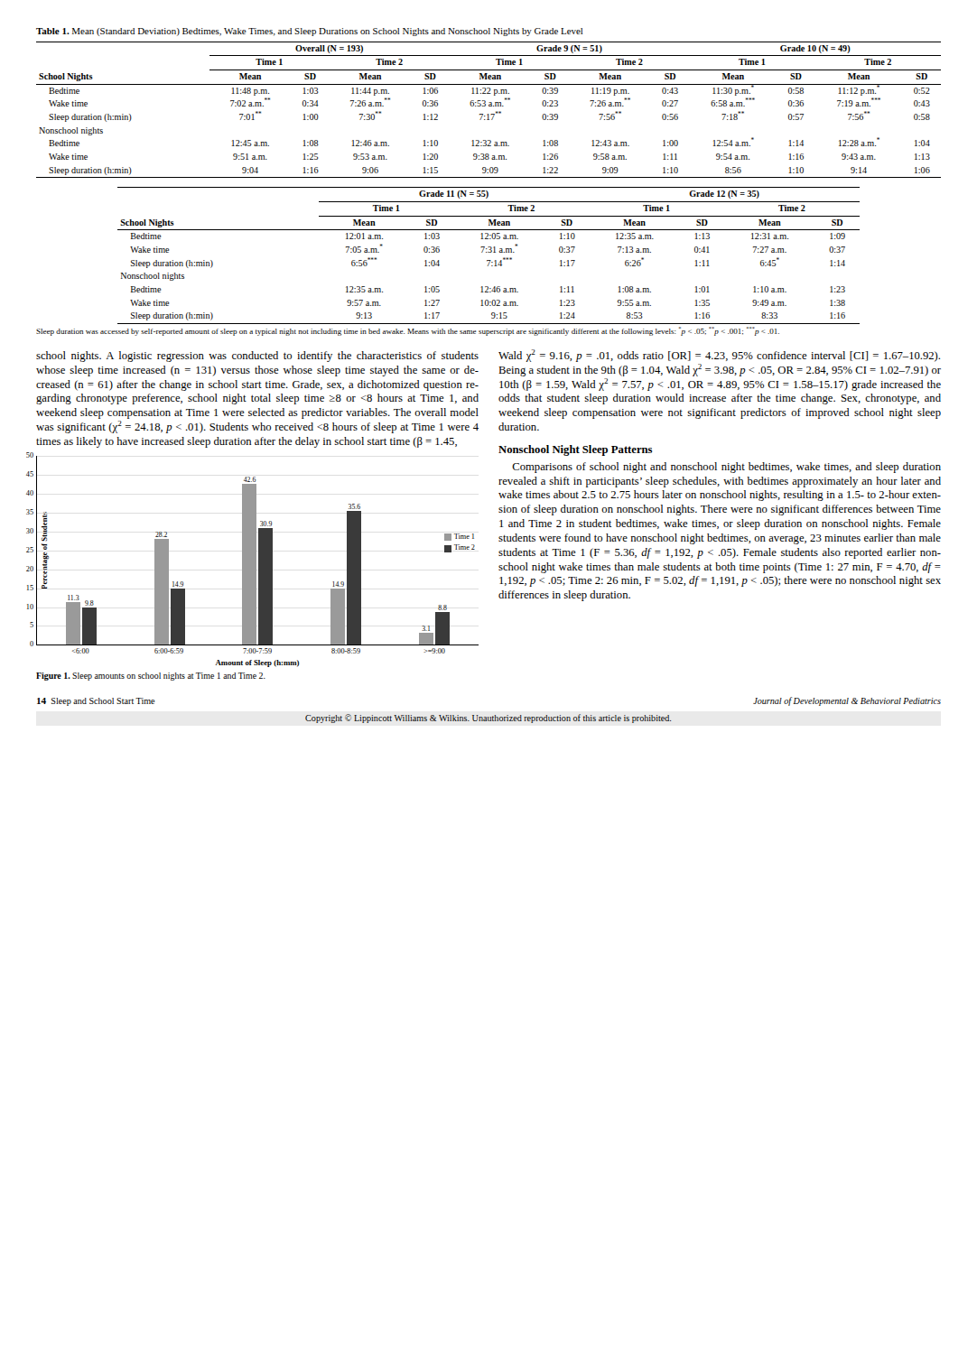Table 1. Mean (Standard Deviation) Bedtimes, Wake Times, and Sleep Durations on School Nights and Nonschool Nights by Grade Level
| | Overall (N = 193) | Grade 9 (N = 51) | Grade 10 (N = 49) |
| --- | --- | --- | --- |
| Time 1 | Time 2 | Time 1 | Time 2 | Time 1 | Time 2 |
| School Nights | Mean | SD | Mean | SD | Mean | SD | Mean | SD | Mean | SD | Mean | SD |
| Bedtime | 11:48 p.m. | 1:03 | 11:44 p.m. | 1:06 | 11:22 p.m. | 0:39 | 11:19 p.m. | 0:43 | 11:30 p.m. * | 0:58 | 11:12 p.m. * | 0:52 |
| Wake time | 7:02 a.m. ** | 0:34 | 7:26 a.m. ** | 0:36 | 6:53 a.m. ** | 0:23 | 7:26 a.m. ** | 0:27 | 6:58 a.m. *** | 0:36 | 7:19 a.m. *** | 0:43 |
| Sleep duration (h:min) | 7:01 ** | 1:00 | 7:30 ** | 1:12 | 7:17 ** | 0:39 | 7:56 ** | 0:56 | 7:18 ** | 0:57 | 7:56 ** | 0:58 |
| Nonschool nights | |
| Bedtime | 12:45 a.m. | 1:08 | 12:46 a.m. | 1:10 | 12:32 a.m. | 1:08 | 12:43 a.m. | 1:00 | 12:54 a.m. * | 1:14 | 12:28 a.m. * | 1:04 |
| Wake time | 9:51 a.m. | 1:25 | 9:53 a.m. | 1:20 | 9:38 a.m. | 1:26 | 9:58 a.m. | 1:11 | 9:54 a.m. | 1:16 | 9:43 a.m. | 1:13 |
| Sleep duration (h:min) | 9:04 | 1:16 | 9:06 | 1:15 | 9:09 | 1:22 | 9:09 | 1:10 | 8:56 | 1:10 | 9:14 | 1:06 |
| | Grade 11 (N = 55) | Grade 12 (N = 35) |
| --- | --- | --- |
| Time 1 | Time 2 | Time 1 | Time 2 |
| School Nights | Mean | SD | Mean | SD | Mean | SD | Mean | SD |
| Bedtime | 12:01 a.m. | 1:03 | 12:05 a.m. | 1:10 | 12:35 a.m. | 1:13 | 12:31 a.m. | 1:09 |
| Wake time | 7:05 a.m. * | 0:36 | 7:31 a.m. * | 0:37 | 7:13 a.m. | 0:41 | 7:27 a.m. | 0:37 |
| Sleep duration (h:min) | 6:56 *** | 1:04 | 7:14 *** | 1:17 | 6:26 * | 1:11 | 6:45 * | 1:14 |
| Nonschool nights | |
| Bedtime | 12:35 a.m. | 1:05 | 12:46 a.m. | 1:11 | 1:08 a.m. | 1:01 | 1:10 a.m. | 1:23 |
| Wake time | 9:57 a.m. | 1:27 | 10:02 a.m. | 1:23 | 9:55 a.m. | 1:35 | 9:49 a.m. | 1:38 |
| Sleep duration (h:min) | 9:13 | 1:17 | 9:15 | 1:24 | 8:53 | 1:16 | 8:33 | 1:16 |
Sleep duration was accessed by self-reported amount of sleep on a typical night not including time in bed awake. Means with the same superscript are significantly different at the following levels: *p < .05; **p < .001; ***p < .01.
school nights. A logistic regression was conducted to identify the characteristics of students whose sleep time increased (n = 131) versus those whose sleep time stayed the same or decreased (n = 61) after the change in school start time. Grade, sex, a dichotomized question regarding chronotype preference, school night total sleep time ≥8 or <8 hours at Time 1, and weekend sleep compensation at Time 1 were selected as predictor variables. The overall model was significant (χ2 = 24.18, p < .01). Students who received <8 hours of sleep at Time 1 were 4 times as likely to have increased sleep duration after the delay in school start time (β = 1.45,
Percentage of Students
50 45 40 35 30 25 20 15 10 5 0
11.3
9.8
28.2
14.9
42.6
30.9
14.9
35.6
3.1
8.8
Time 1
Time 2
<6:00 6:00-6:59 7:00-7:59 8:00-8:59 >=9:00
Amount of Sleep (h:mm)
Figure 1. Sleep amounts on school nights at Time 1 and Time 2.
Wald χ2 = 9.16, p = .01, odds ratio [OR] = 4.23, 95% confidence interval [CI] = 1.67–10.92). Being a student in the 9th (β = 1.04, Wald χ2 = 3.98, p < .05, OR = 2.84, 95% CI = 1.02–7.91) or 10th (β = 1.59, Wald χ2 = 7.57, p < .01, OR = 4.89, 95% CI = 1.58–15.17) grade increased the odds that student sleep duration would increase after the time change. Sex, chronotype, and weekend sleep compensation were not significant predictors of improved school night sleep duration.
Nonschool Night Sleep Patterns
Comparisons of school night and nonschool night bedtimes, wake times, and sleep duration revealed a shift in participants’ sleep schedules, with bedtimes approximately an hour later and wake times about 2.5 to 2.75 hours later on nonschool nights, resulting in a 1.5- to 2-hour extension of sleep duration on nonschool nights. There were no significant differences between Time 1 and Time 2 in student bedtimes, wake times, or sleep duration on nonschool nights. Female students were found to have nonschool night bedtimes, on average, 23 minutes earlier than male students at Time 1 (F = 5.36, df = 1,192, p < .05). Female students also reported earlier nonschool night wake times than male students at both time points (Time 1: 27 min, F = 4.70, df = 1,192, p < .05; Time 2: 26 min, F = 5.02, df = 1,191, p < .05); there were no nonschool night sex differences in sleep duration.
14 Sleep and School Start Time
Journal of Developmental & Behavioral Pediatrics
Copyright © Lippincott Williams & Wilkins. Unauthorized reproduction of this article is prohibited.